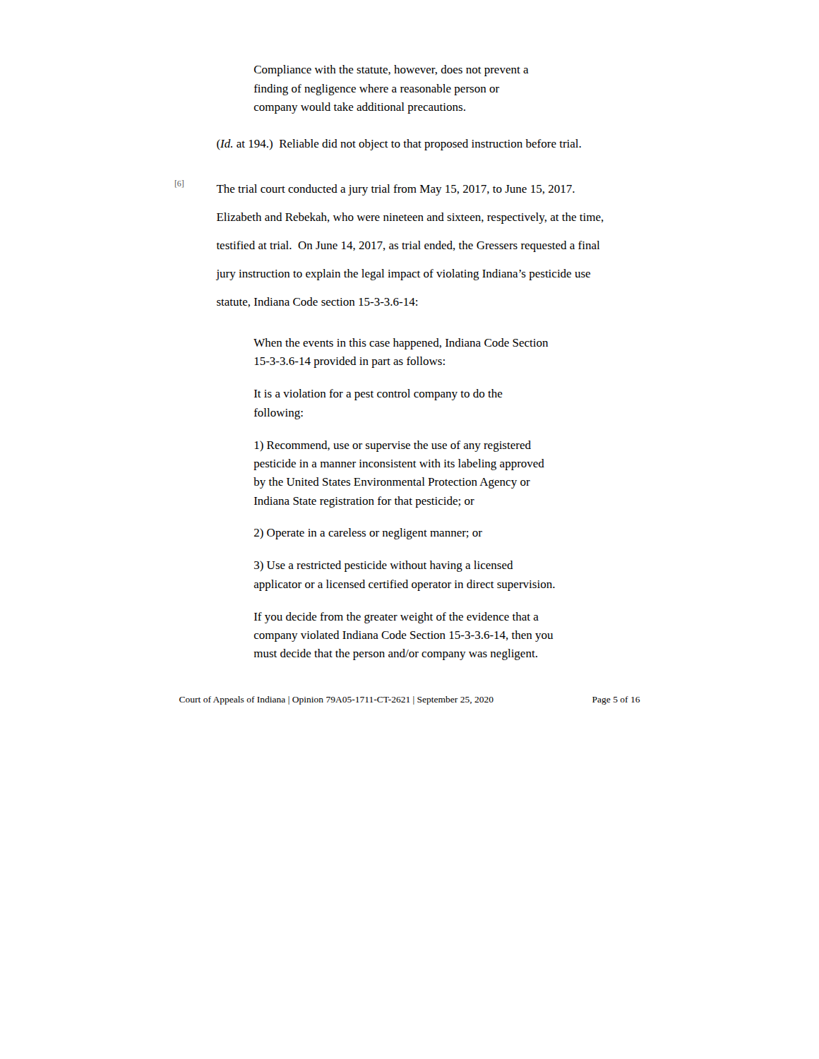Compliance with the statute, however, does not prevent a finding of negligence where a reasonable person or company would take additional precautions.
(Id. at 194.) Reliable did not object to that proposed instruction before trial.
[6]
The trial court conducted a jury trial from May 15, 2017, to June 15, 2017. Elizabeth and Rebekah, who were nineteen and sixteen, respectively, at the time, testified at trial. On June 14, 2017, as trial ended, the Gressers requested a final jury instruction to explain the legal impact of violating Indiana’s pesticide use statute, Indiana Code section 15-3-3.6-14:
When the events in this case happened, Indiana Code Section 15-3-3.6-14 provided in part as follows:
It is a violation for a pest control company to do the following:
1) Recommend, use or supervise the use of any registered pesticide in a manner inconsistent with its labeling approved by the United States Environmental Protection Agency or Indiana State registration for that pesticide; or
2) Operate in a careless or negligent manner; or
3) Use a restricted pesticide without having a licensed applicator or a licensed certified operator in direct supervision.
If you decide from the greater weight of the evidence that a company violated Indiana Code Section 15-3-3.6-14, then you must decide that the person and/or company was negligent.
Court of Appeals of Indiana | Opinion 79A05-1711-CT-2621 | September 25, 2020 Page 5 of 16